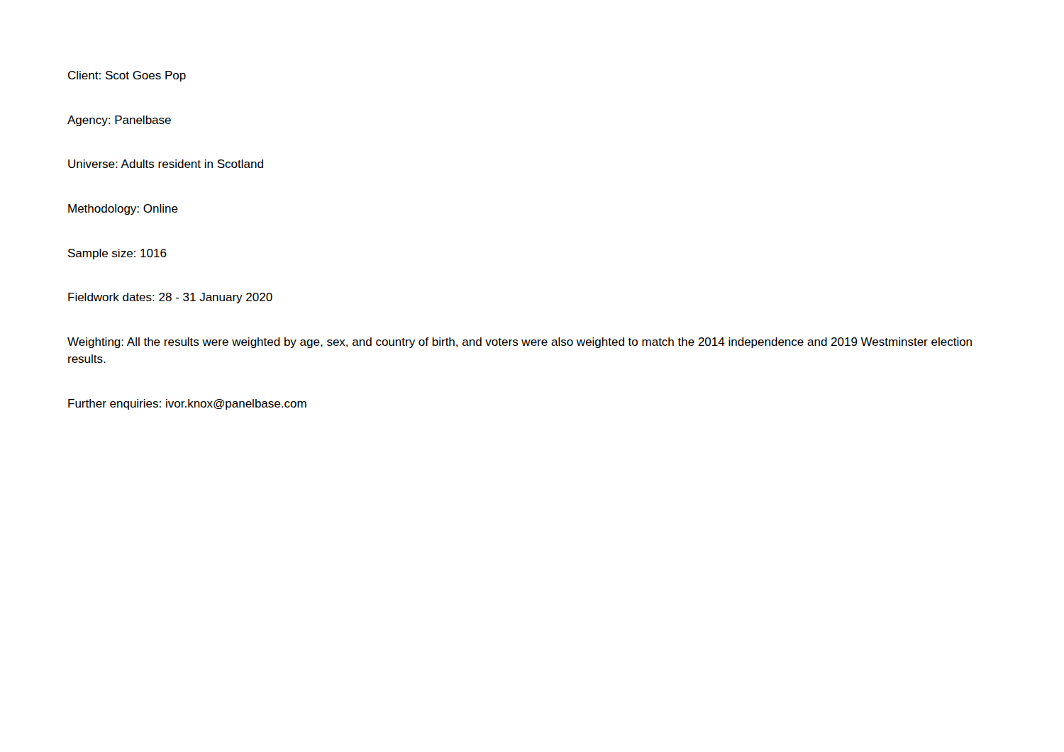Client: Scot Goes Pop
Agency: Panelbase
Universe: Adults resident in Scotland
Methodology: Online
Sample size: 1016
Fieldwork dates: 28 - 31 January 2020
Weighting: All the results were weighted by age, sex, and country of birth, and voters were also weighted to match the 2014 independence and 2019 Westminster election results.
Further enquiries: ivor.knox@panelbase.com